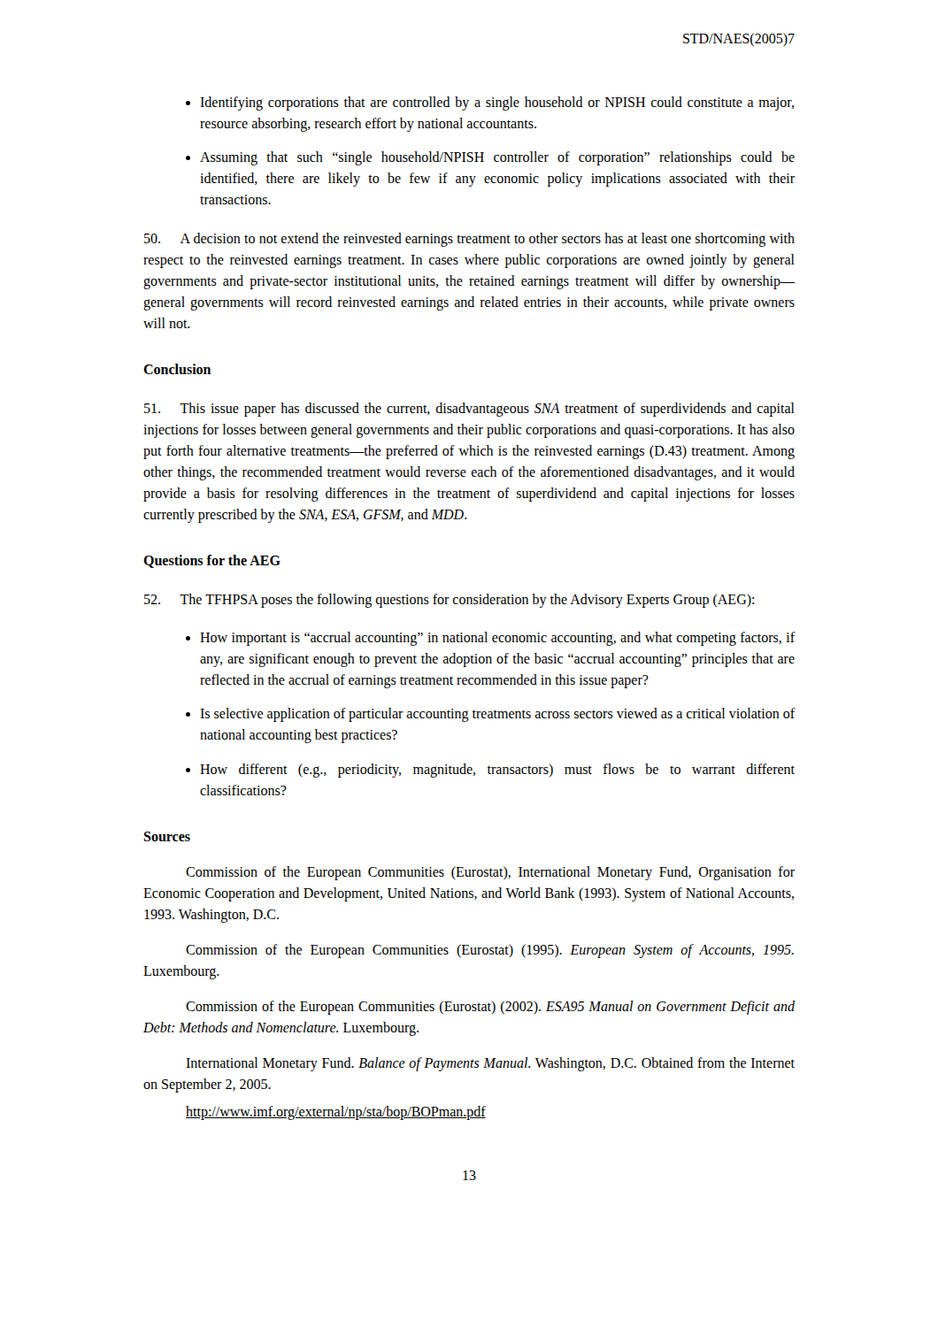STD/NAES(2005)7
Identifying corporations that are controlled by a single household or NPISH could constitute a major, resource absorbing, research effort by national accountants.
Assuming that such “single household/NPISH controller of corporation” relationships could be identified, there are likely to be few if any economic policy implications associated with their transactions.
50. A decision to not extend the reinvested earnings treatment to other sectors has at least one shortcoming with respect to the reinvested earnings treatment. In cases where public corporations are owned jointly by general governments and private-sector institutional units, the retained earnings treatment will differ by ownership—general governments will record reinvested earnings and related entries in their accounts, while private owners will not.
Conclusion
51. This issue paper has discussed the current, disadvantageous SNA treatment of superdividends and capital injections for losses between general governments and their public corporations and quasi-corporations. It has also put forth four alternative treatments—the preferred of which is the reinvested earnings (D.43) treatment. Among other things, the recommended treatment would reverse each of the aforementioned disadvantages, and it would provide a basis for resolving differences in the treatment of superdividend and capital injections for losses currently prescribed by the SNA, ESA, GFSM, and MDD.
Questions for the AEG
52. The TFHPSA poses the following questions for consideration by the Advisory Experts Group (AEG):
How important is “accrual accounting” in national economic accounting, and what competing factors, if any, are significant enough to prevent the adoption of the basic “accrual accounting” principles that are reflected in the accrual of earnings treatment recommended in this issue paper?
Is selective application of particular accounting treatments across sectors viewed as a critical violation of national accounting best practices?
How different (e.g., periodicity, magnitude, transactors) must flows be to warrant different classifications?
Sources
Commission of the European Communities (Eurostat), International Monetary Fund, Organisation for Economic Cooperation and Development, United Nations, and World Bank (1993). System of National Accounts, 1993. Washington, D.C.
Commission of the European Communities (Eurostat) (1995). European System of Accounts, 1995. Luxembourg.
Commission of the European Communities (Eurostat) (2002). ESA95 Manual on Government Deficit and Debt: Methods and Nomenclature. Luxembourg.
International Monetary Fund. Balance of Payments Manual. Washington, D.C. Obtained from the Internet on September 2, 2005.
http://www.imf.org/external/np/sta/bop/BOPman.pdf
13